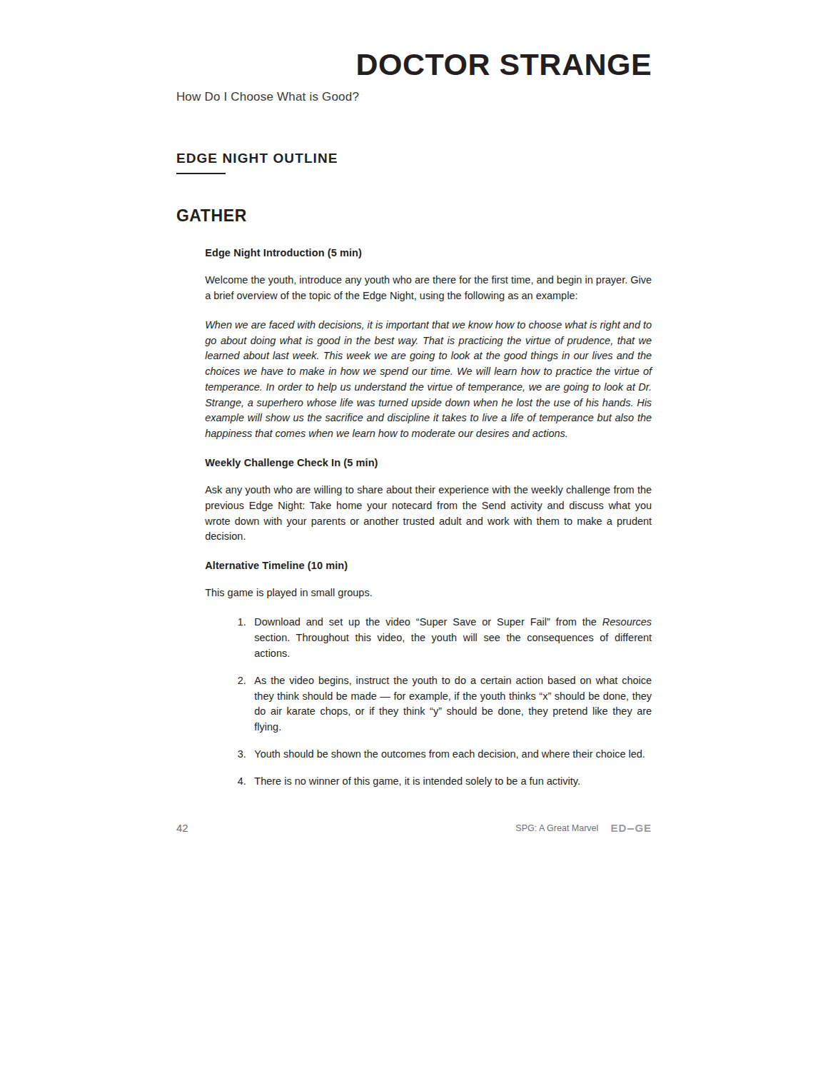Doctor Strange
How Do I Choose What is Good?
Edge Night Outline
Gather
Edge Night Introduction (5 min)
Welcome the youth, introduce any youth who are there for the first time, and begin in prayer. Give a brief overview of the topic of the Edge Night, using the following as an example:
When we are faced with decisions, it is important that we know how to choose what is right and to go about doing what is good in the best way. That is practicing the virtue of prudence, that we learned about last week. This week we are going to look at the good things in our lives and the choices we have to make in how we spend our time. We will learn how to practice the virtue of temperance. In order to help us understand the virtue of temperance, we are going to look at Dr. Strange, a superhero whose life was turned upside down when he lost the use of his hands. His example will show us the sacrifice and discipline it takes to live a life of temperance but also the happiness that comes when we learn how to moderate our desires and actions.
Weekly Challenge Check In (5 min)
Ask any youth who are willing to share about their experience with the weekly challenge from the previous Edge Night: Take home your notecard from the Send activity and discuss what you wrote down with your parents or another trusted adult and work with them to make a prudent decision.
Alternative Timeline (10 min)
This game is played in small groups.
Download and set up the video “Super Save or Super Fail” from the Resources section. Throughout this video, the youth will see the consequences of different actions.
As the video begins, instruct the youth to do a certain action based on what choice they think should be made — for example, if the youth thinks “x” should be done, they do air karate chops, or if they think “y” should be done, they pretend like they are flying.
Youth should be shown the outcomes from each decision, and where their choice led.
There is no winner of this game, it is intended solely to be a fun activity.
42 SPG: A Great Marvel ED GE